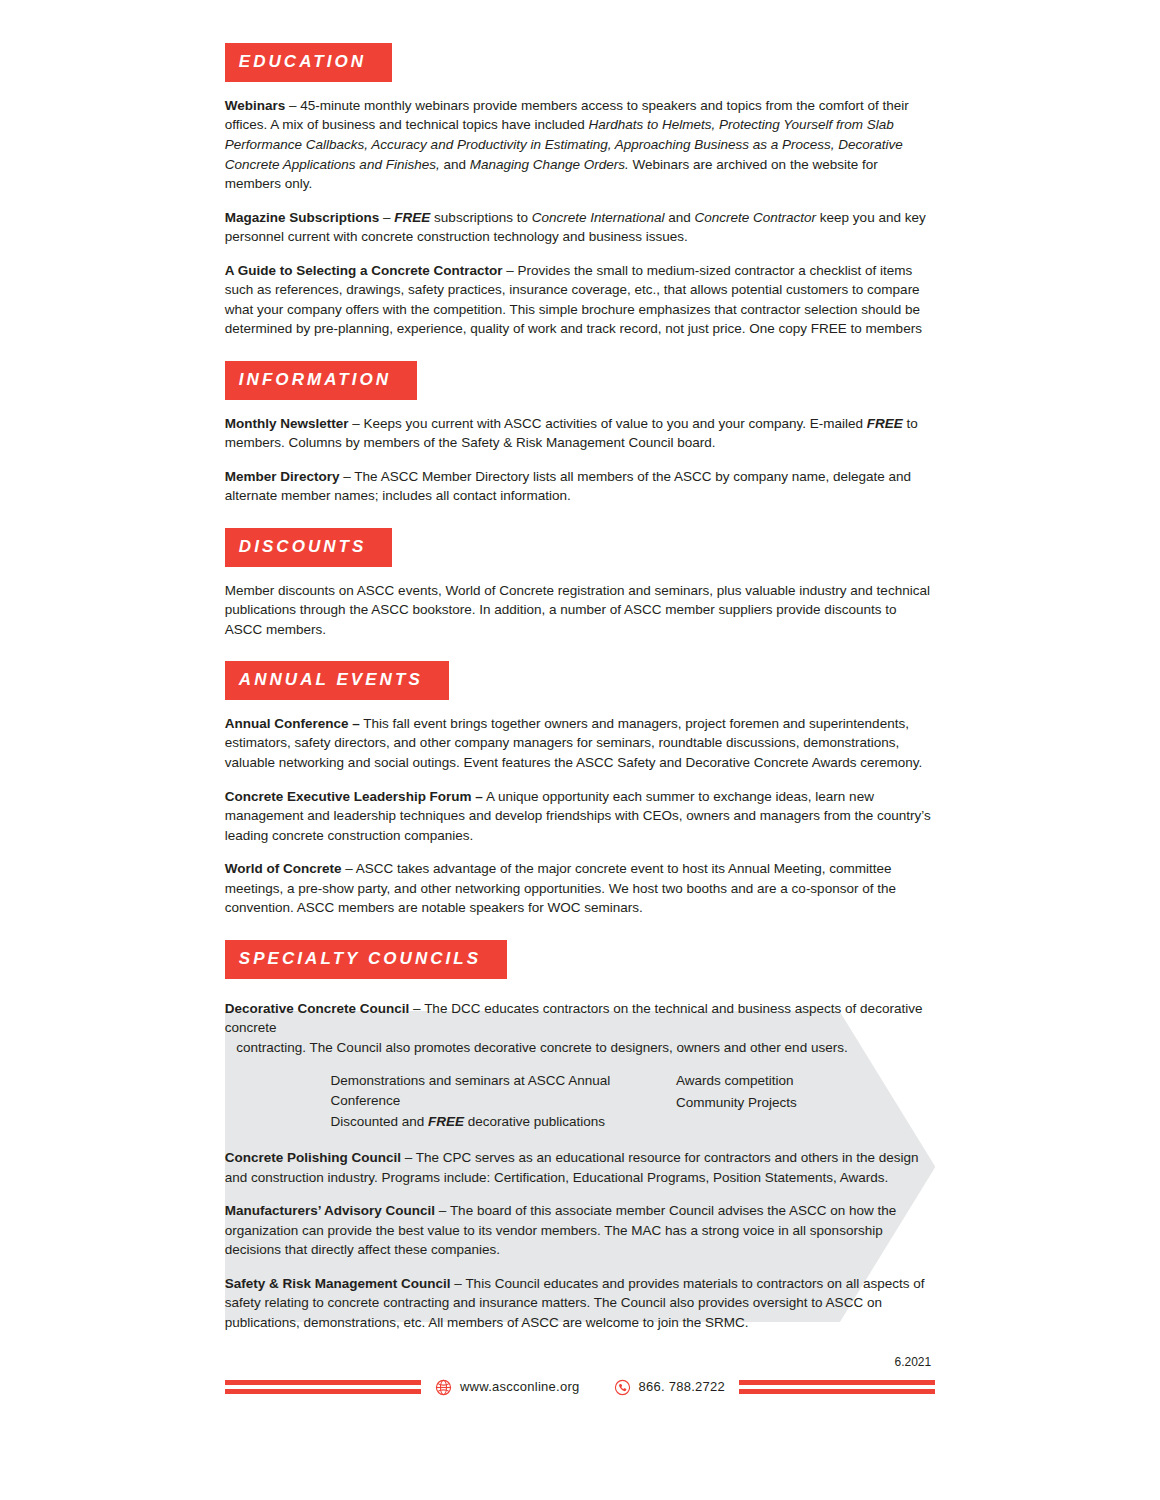Education
Webinars – 45-minute monthly webinars provide members access to speakers and topics from the comfort of their offices. A mix of business and technical topics have included Hardhats to Helmets, Protecting Yourself from Slab Performance Callbacks, Accuracy and Productivity in Estimating, Approaching Business as a Process, Decorative Concrete Applications and Finishes, and Managing Change Orders. Webinars are archived on the website for members only.
Magazine Subscriptions – FREE subscriptions to Concrete International and Concrete Contractor keep you and key personnel current with concrete construction technology and business issues.
A Guide to Selecting a Concrete Contractor – Provides the small to medium-sized contractor a checklist of items such as references, drawings, safety practices, insurance coverage, etc., that allows potential customers to compare what your company offers with the competition. This simple brochure emphasizes that contractor selection should be determined by pre-planning, experience, quality of work and track record, not just price. One copy FREE to members
Information
Monthly Newsletter – Keeps you current with ASCC activities of value to you and your company. E-mailed FREE to members. Columns by members of the Safety & Risk Management Council board.
Member Directory – The ASCC Member Directory lists all members of the ASCC by company name, delegate and alternate member names; includes all contact information.
Discounts
Member discounts on ASCC events, World of Concrete registration and seminars, plus valuable industry and technical publications through the ASCC bookstore. In addition, a number of ASCC member suppliers provide discounts to ASCC members.
Annual Events
Annual Conference – This fall event brings together owners and managers, project foremen and superintendents, estimators, safety directors, and other company managers for seminars, roundtable discussions, demonstrations, valuable networking and social outings. Event features the ASCC Safety and Decorative Concrete Awards ceremony.
Concrete Executive Leadership Forum – A unique opportunity each summer to exchange ideas, learn new management and leadership techniques and develop friendships with CEOs, owners and managers from the country’s leading concrete construction companies.
World of Concrete – ASCC takes advantage of the major concrete event to host its Annual Meeting, committee meetings, a pre-show party, and other networking opportunities. We host two booths and are a co-sponsor of the convention. ASCC members are notable speakers for WOC seminars.
Specialty Councils
Decorative Concrete Council – The DCC educates contractors on the technical and business aspects of decorative concrete
contracting. The Council also promotes decorative concrete to designers, owners and other end users.
Demonstrations and seminars at ASCC Annual Conference
Discounted and FREE decorative publications
Awards competition
Community Projects
Concrete Polishing Council – The CPC serves as an educational resource for contractors and others in the design and construction industry. Programs include: Certification, Educational Programs, Position Statements, Awards.
Manufacturers’ Advisory Council – The board of this associate member Council advises the ASCC on how the organization can provide the best value to its vendor members. The MAC has a strong voice in all sponsorship decisions that directly affect these companies.
Safety & Risk Management Council – This Council educates and provides materials to contractors on all aspects of safety relating to concrete contracting and insurance matters. The Council also provides oversight to ASCC on publications, demonstrations, etc. All members of ASCC are welcome to join the SRMC.
6.2021
www.ascconline.org
866. 788.2722